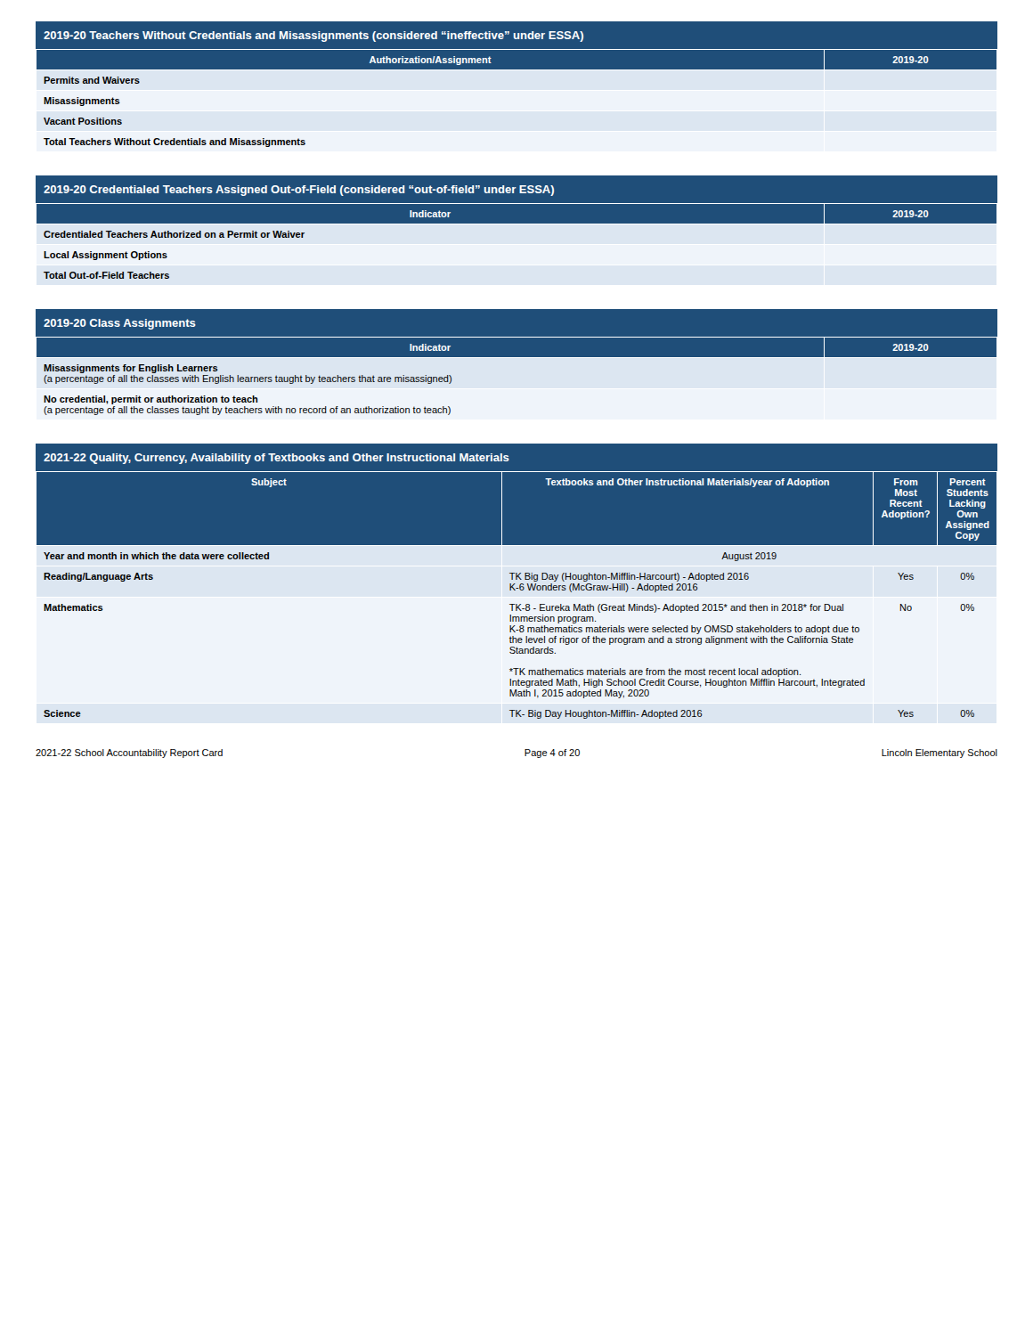2019-20 Teachers Without Credentials and Misassignments (considered “ineffective” under ESSA)
| Authorization/Assignment | 2019-20 |
| --- | --- |
| Permits and Waivers | |
| Misassignments | |
| Vacant Positions | |
| Total Teachers Without Credentials and Misassignments | |
2019-20 Credentialed Teachers Assigned Out-of-Field (considered “out-of-field” under ESSA)
| Indicator | 2019-20 |
| --- | --- |
| Credentialed Teachers Authorized on a Permit or Waiver | |
| Local Assignment Options | |
| Total Out-of-Field Teachers | |
2019-20 Class Assignments
| Indicator | 2019-20 |
| --- | --- |
| Misassignments for English Learners (a percentage of all the classes with English learners taught by teachers that are misassigned) | |
| No credential, permit or authorization to teach (a percentage of all the classes taught by teachers with no record of an authorization to teach) | |
2021-22 Quality, Currency, Availability of Textbooks and Other Instructional Materials
| Year and month in which the data were collected | August 2019 |
| Subject | Textbooks and Other Instructional Materials/year of Adoption | From Most Recent Adoption? | Percent Students Lacking Own Assigned Copy |
| Reading/Language Arts | TK Big Day (Houghton-Mifflin-Harcourt) - Adopted 2016 K-6 Wonders (McGraw-Hill) - Adopted 2016 | Yes | 0% |
| Mathematics | TK-8 - Eureka Math (Great Minds)- Adopted 2015* and then in 2018* for Dual Immersion program. K-8 mathematics materials were selected by OMSD stakeholders to adopt due to the level of rigor of the program and a strong alignment with the California State Standards. *TK mathematics materials are from the most recent local adoption. Integrated Math, High School Credit Course, Houghton Mifflin Harcourt, Integrated Math I, 2015 adopted May, 2020 | No | 0% |
| Science | TK- Big Day Houghton-Mifflin- Adopted 2016 | Yes | 0% |
2021-22 School Accountability Report Card
Page 4 of 20
Lincoln Elementary School